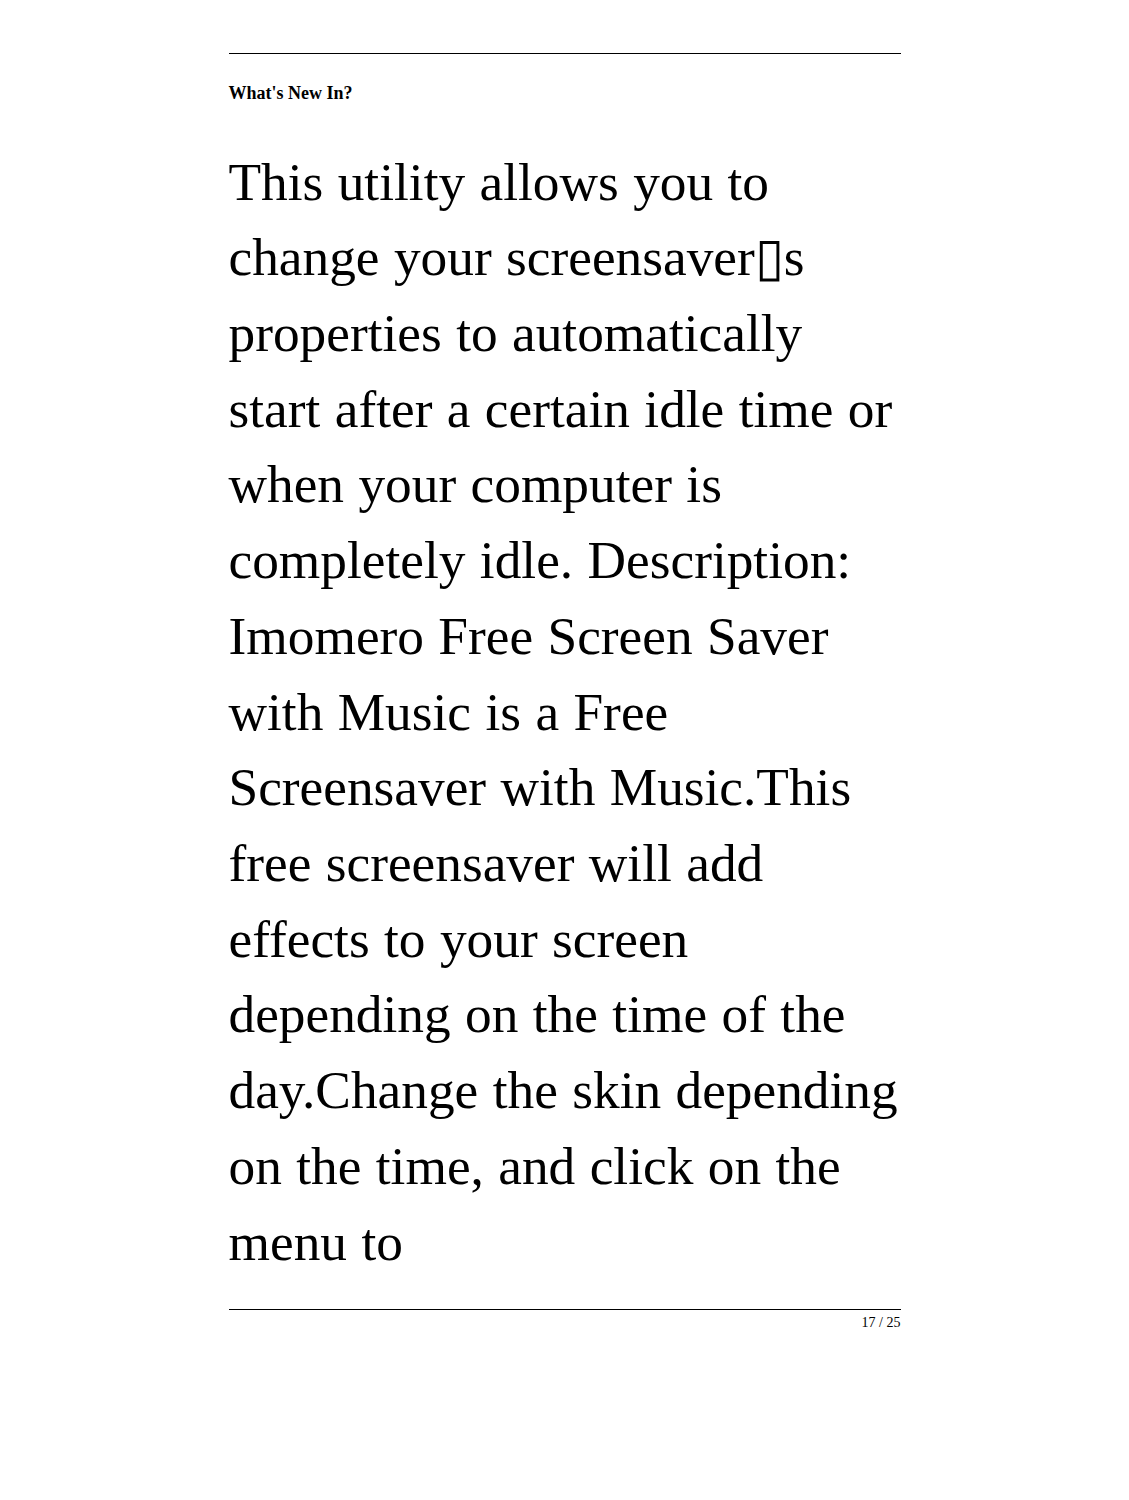What's New In?
This utility allows you to change your screensaver▯s properties to automatically start after a certain idle time or when your computer is completely idle. Description: Imomero Free Screen Saver with Music is a Free Screensaver with Music.This free screensaver will add effects to your screen depending on the time of the day.Change the skin depending on the time, and click on the menu to
17 / 25